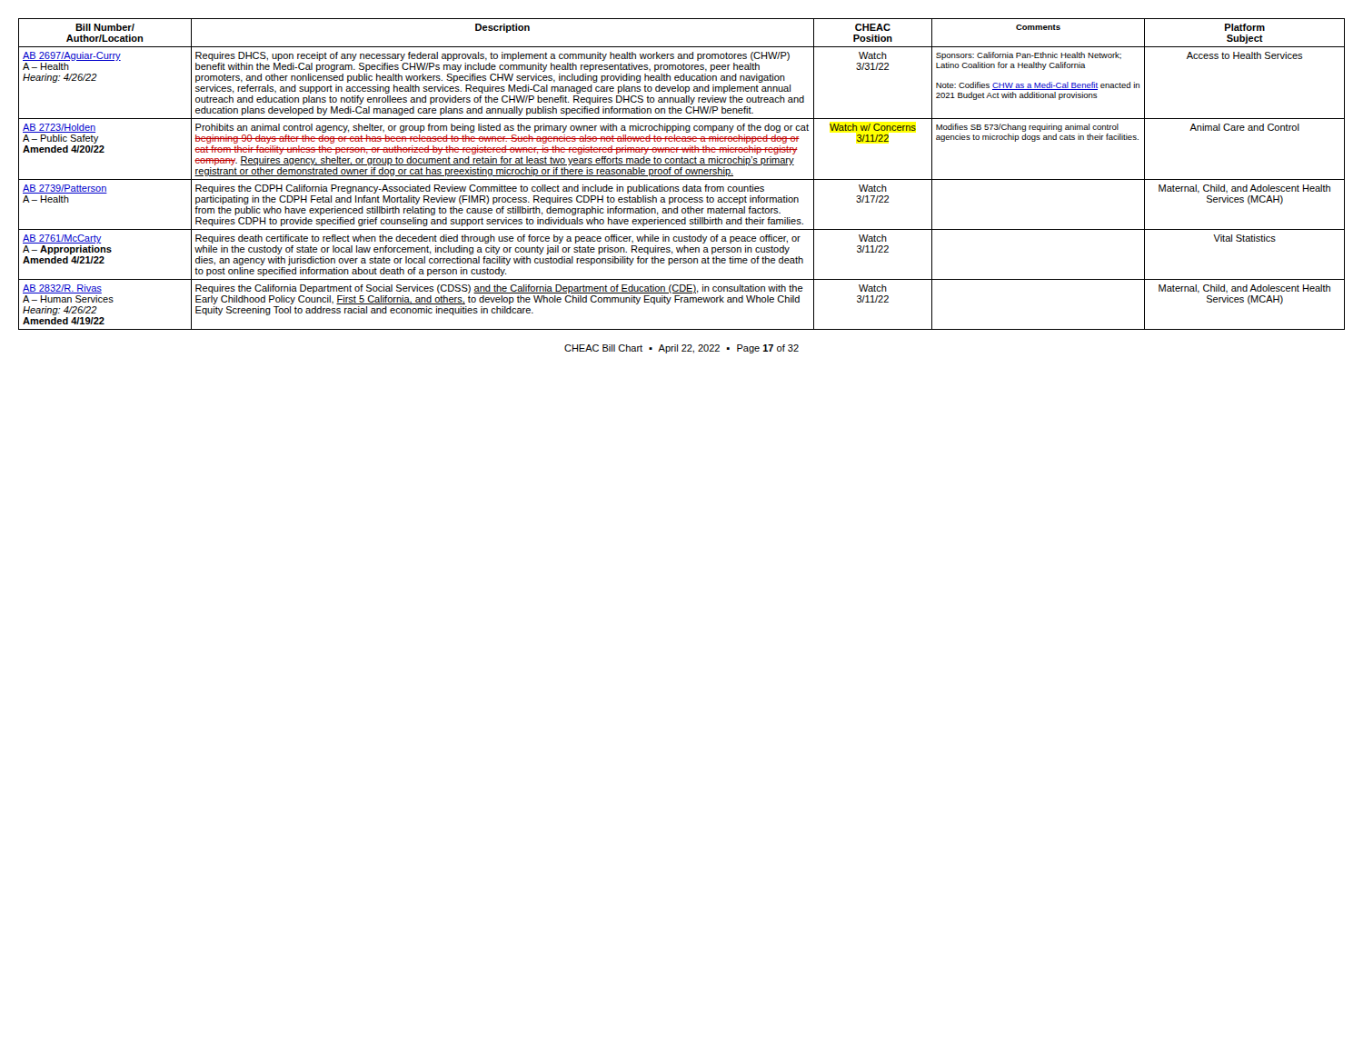| Bill Number/ Author/Location | Description | CHEAC Position | Comments | Platform Subject |
| --- | --- | --- | --- | --- |
| AB 2697/Aguiar-Curry A – Health Hearing: 4/26/22 | Requires DHCS, upon receipt of any necessary federal approvals, to implement a community health workers and promotores (CHW/P) benefit within the Medi-Cal program. Specifies CHW/Ps may include community health representatives, promotores, peer health promoters, and other nonlicensed public health workers. Specifies CHW services, including providing health education and navigation services, referrals, and support in accessing health services. Requires Medi-Cal managed care plans to develop and implement annual outreach and education plans to notify enrollees and providers of the CHW/P benefit. Requires DHCS to annually review the outreach and education plans developed by Medi-Cal managed care plans and annually publish specified information on the CHW/P benefit. | Watch 3/31/22 | Sponsors: California Pan-Ethnic Health Network; Latino Coalition for a Healthy California Note: Codifies CHW as a Medi-Cal Benefit enacted in 2021 Budget Act with additional provisions | Access to Health Services |
| AB 2723/Holden A – Public Safety Amended 4/20/22 | Prohibits an animal control agency, shelter, or group from being listed as the primary owner with a microchipping company of the dog or cat beginning 90 days after the dog or cat has been released to the owner. Such agencies also not allowed to release a microchipped dog or cat from their facility unless the person, or authorized by the registered owner, is the registered primary owner with the microchip registry company . Requires agency, shelter, or group to document and retain for at least two years efforts made to contact a microchip’s primary registrant or other demonstrated owner if dog or cat has preexisting microchip or if there is reasonable proof of ownership. | Watch w/ Concerns 3/11/22 | Modifies SB 573/Chang requiring animal control agencies to microchip dogs and cats in their facilities. | Animal Care and Control |
| AB 2739/Patterson A – Health | Requires the CDPH California Pregnancy-Associated Review Committee to collect and include in publications data from counties participating in the CDPH Fetal and Infant Mortality Review (FIMR) process. Requires CDPH to establish a process to accept information from the public who have experienced stillbirth relating to the cause of stillbirth, demographic information, and other maternal factors. Requires CDPH to provide specified grief counseling and support services to individuals who have experienced stillbirth and their families. | Watch 3/17/22 | | Maternal, Child, and Adolescent Health Services (MCAH) |
| AB 2761/McCarty A – Appropriations Amended 4/21/22 | Requires death certificate to reflect when the decedent died through use of force by a peace officer, while in custody of a peace officer, or while in the custody of state or local law enforcement, including a city or county jail or state prison. Requires, when a person in custody dies, an agency with jurisdiction over a state or local correctional facility with custodial responsibility for the person at the time of the death to post online specified information about death of a person in custody. | Watch 3/11/22 | | Vital Statistics |
| AB 2832/R. Rivas A – Human Services Hearing: 4/26/22 Amended 4/19/22 | Requires the California Department of Social Services (CDSS) and the California Department of Education (CDE) , in consultation with the Early Childhood Policy Council, First 5 California, and others, to develop the Whole Child Community Equity Framework and Whole Child Equity Screening Tool to address racial and economic inequities in childcare. | Watch 3/11/22 | | Maternal, Child, and Adolescent Health Services (MCAH) |
CHEAC Bill Chart ▪ April 22, 2022 ▪ Page 17 of 32